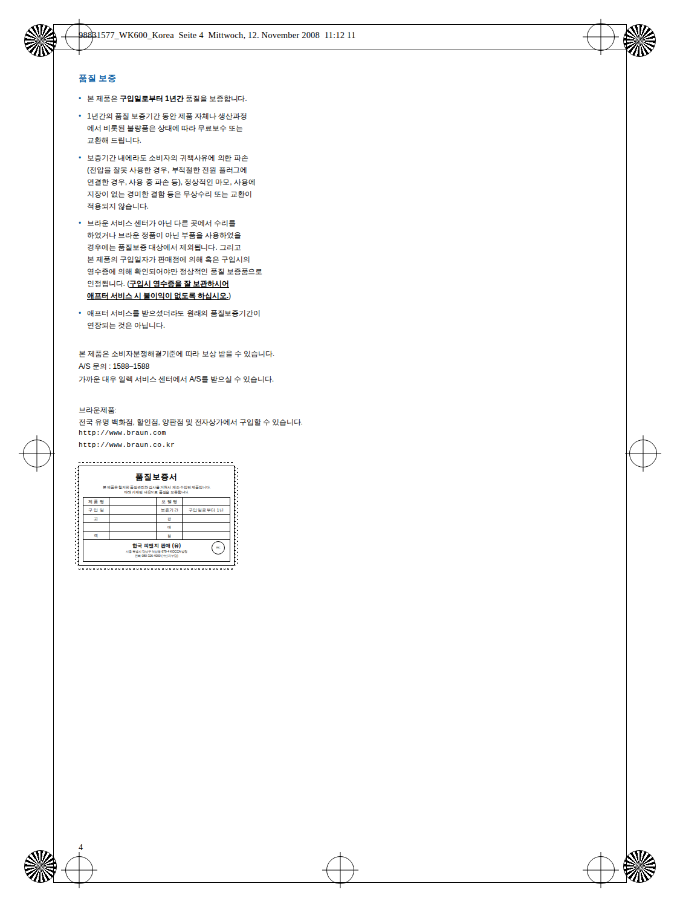98831577_WK600_Korea Seite 4 Mittwoch, 12. November 2008 11:12 11
품질 보증
본 제품은 구입일로부터 1년간 품질을 보증합니다.
1년간의 품질 보증기간 동안 제품 자체나 생산과정
에서 비롯된 불량품은 상태에 따라 무료보수 또는
교환해 드립니다.
보증기간 내에라도 소비자의 귀책사유에 의한 파손
(전압을 잘못 사용한 경우, 부적절한 전원 플러그에
연결한 경우, 사용 중 파손 등), 정상적인 마모, 사용에
지장이 없는 경미한 결함 등은 무상수리 또는 교환이
적용되지 않습니다.
브라운 서비스 센터가 아닌 다른 곳에서 수리를
하였거나 브라운 정품이 아닌 부품을 사용하였을
경우에는 품질보증 대상에서 제외됩니다. 그리고
본 제품의 구입일자가 판매점에 의해 혹은 구입시의
영수증에 의해 확인되어야만 정상적인 품질 보증품으로
인정됩니다. (구입시 영수증을 잘 보관하시어
애프터 서비스 시 불이익이 없도록 하십시오.)
애프터 서비스를 받으셨더라도 원래의 품질보증기간이
연장되는 것은 아닙니다.
본 제품은 소비자분쟁해결기준에 따라 보상 받을 수 있습니다.
A/S 문의 : 1588–1588
가까운 대우 일렉 서비스 센터에서 A/S를 받으실 수 있습니다.
브라운제품:
전국 유명 백화점, 할인점, 양판점 및 전자상가에서 구입할 수 있습니다.
http://www.braun.com
http://www.braun.co.kr
품질보증서
본 제품은 철저한 품질관리와 검사를 거쳐서 제조·수입된 제품입니다.
아래 기재된 내용으로 품질을 보증합니다.
| 제 품 명 | | 모 델 명 | |
| 구 입 일 | | 보증기간 | 구입일로부터 1년 |
| 고 | | 판 | |
| | | 매 | |
| 객 | | 점 | |
한국 피앤지 판매 (유)
서울 특별시 강남구 역삼동 679-4 KOCCA 빌딩
전화 080-326-4000 (수신자부담)
INC
4